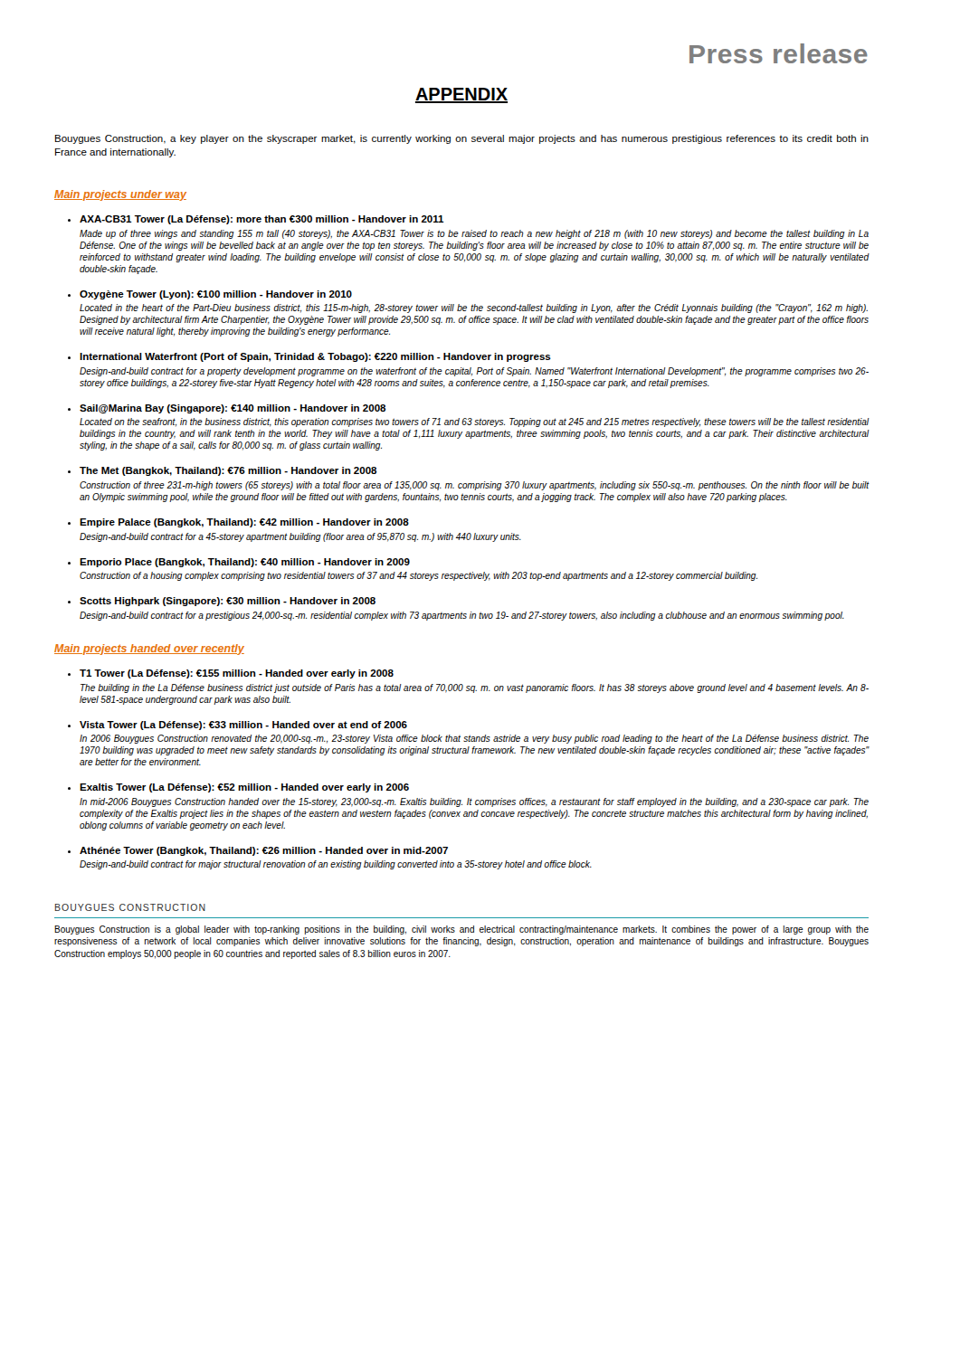Press release
APPENDIX
Bouygues Construction, a key player on the skyscraper market, is currently working on several major projects and has numerous prestigious references to its credit both in France and internationally.
Main projects under way
AXA-CB31 Tower (La Défense): more than €300 million - Handover in 2011 Made up of three wings and standing 155 m tall (40 storeys), the AXA-CB31 Tower is to be raised to reach a new height of 218 m (with 10 new storeys) and become the tallest building in La Défense. One of the wings will be bevelled back at an angle over the top ten storeys. The building's floor area will be increased by close to 10% to attain 87,000 sq. m. The entire structure will be reinforced to withstand greater wind loading. The building envelope will consist of close to 50,000 sq. m. of slope glazing and curtain walling, 30,000 sq. m. of which will be naturally ventilated double-skin façade.
Oxygène Tower (Lyon): €100 million - Handover in 2010 Located in the heart of the Part-Dieu business district, this 115-m-high, 28-storey tower will be the second-tallest building in Lyon, after the Crédit Lyonnais building (the "Crayon", 162 m high). Designed by architectural firm Arte Charpentier, the Oxygène Tower will provide 29,500 sq. m. of office space. It will be clad with ventilated double-skin façade and the greater part of the office floors will receive natural light, thereby improving the building's energy performance.
International Waterfront (Port of Spain, Trinidad & Tobago): €220 million - Handover in progress Design-and-build contract for a property development programme on the waterfront of the capital, Port of Spain. Named "Waterfront International Development", the programme comprises two 26-storey office buildings, a 22-storey five-star Hyatt Regency hotel with 428 rooms and suites, a conference centre, a 1,150-space car park, and retail premises.
Sail@Marina Bay (Singapore): €140 million - Handover in 2008 Located on the seafront, in the business district, this operation comprises two towers of 71 and 63 storeys. Topping out at 245 and 215 metres respectively, these towers will be the tallest residential buildings in the country, and will rank tenth in the world. They will have a total of 1,111 luxury apartments, three swimming pools, two tennis courts, and a car park. Their distinctive architectural styling, in the shape of a sail, calls for 80,000 sq. m. of glass curtain walling.
The Met (Bangkok, Thailand): €76 million - Handover in 2008 Construction of three 231-m-high towers (65 storeys) with a total floor area of 135,000 sq. m. comprising 370 luxury apartments, including six 550-sq.-m. penthouses. On the ninth floor will be built an Olympic swimming pool, while the ground floor will be fitted out with gardens, fountains, two tennis courts, and a jogging track. The complex will also have 720 parking places.
Empire Palace (Bangkok, Thailand): €42 million - Handover in 2008 Design-and-build contract for a 45-storey apartment building (floor area of 95,870 sq. m.) with 440 luxury units.
Emporio Place (Bangkok, Thailand): €40 million - Handover in 2009 Construction of a housing complex comprising two residential towers of 37 and 44 storeys respectively, with 203 top-end apartments and a 12-storey commercial building.
Scotts Highpark (Singapore): €30 million - Handover in 2008 Design-and-build contract for a prestigious 24,000-sq.-m. residential complex with 73 apartments in two 19- and 27-storey towers, also including a clubhouse and an enormous swimming pool.
Main projects handed over recently
T1 Tower (La Défense): €155 million - Handed over early in 2008 The building in the La Défense business district just outside of Paris has a total area of 70,000 sq. m. on vast panoramic floors. It has 38 storeys above ground level and 4 basement levels. An 8-level 581-space underground car park was also built.
Vista Tower (La Défense): €33 million - Handed over at end of 2006 In 2006 Bouygues Construction renovated the 20,000-sq.-m., 23-storey Vista office block that stands astride a very busy public road leading to the heart of the La Défense business district. The 1970 building was upgraded to meet new safety standards by consolidating its original structural framework. The new ventilated double-skin façade recycles conditioned air; these "active façades" are better for the environment.
Exaltis Tower (La Défense): €52 million - Handed over early in 2006 In mid-2006 Bouygues Construction handed over the 15-storey, 23,000-sq.-m. Exaltis building. It comprises offices, a restaurant for staff employed in the building, and a 230-space car park. The complexity of the Exaltis project lies in the shapes of the eastern and western façades (convex and concave respectively). The concrete structure matches this architectural form by having inclined, oblong columns of variable geometry on each level.
Athénée Tower (Bangkok, Thailand): €26 million - Handed over in mid-2007 Design-and-build contract for major structural renovation of an existing building converted into a 35-storey hotel and office block.
BOUYGUES CONSTRUCTION
Bouygues Construction is a global leader with top-ranking positions in the building, civil works and electrical contracting/maintenance markets. It combines the power of a large group with the responsiveness of a network of local companies which deliver innovative solutions for the financing, design, construction, operation and maintenance of buildings and infrastructure. Bouygues Construction employs 50,000 people in 60 countries and reported sales of 8.3 billion euros in 2007.